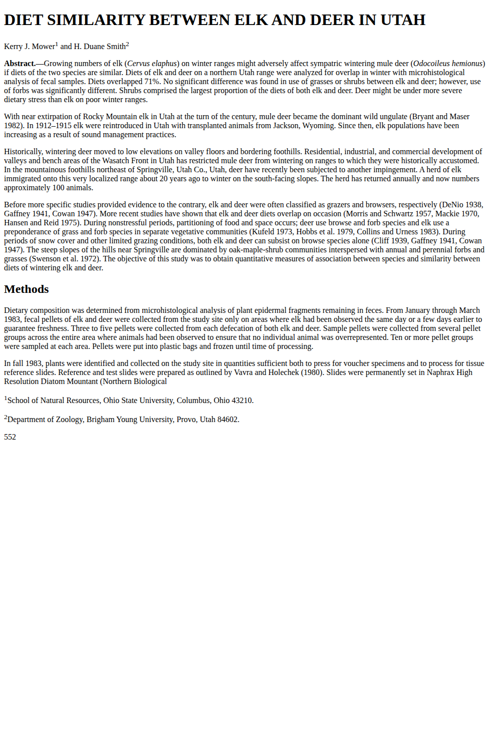DIET SIMILARITY BETWEEN ELK AND DEER IN UTAH
Kerry J. Mower1 and H. Duane Smith2
Abstract.—Growing numbers of elk (Cervus elaphus) on winter ranges might adversely affect sympatric wintering mule deer (Odocoileus hemionus) if diets of the two species are similar. Diets of elk and deer on a northern Utah range were analyzed for overlap in winter with microhistological analysis of fecal samples. Diets overlapped 71%. No significant difference was found in use of grasses or shrubs between elk and deer; however, use of forbs was significantly different. Shrubs comprised the largest proportion of the diets of both elk and deer. Deer might be under more severe dietary stress than elk on poor winter ranges.
With near extirpation of Rocky Mountain elk in Utah at the turn of the century, mule deer became the dominant wild ungulate (Bryant and Maser 1982). In 1912–1915 elk were reintroduced in Utah with transplanted animals from Jackson, Wyoming. Since then, elk populations have been increasing as a result of sound management practices.
Historically, wintering deer moved to low elevations on valley floors and bordering foothills. Residential, industrial, and commercial development of valleys and bench areas of the Wasatch Front in Utah has restricted mule deer from wintering on ranges to which they were historically accustomed. In the mountainous foothills northeast of Springville, Utah Co., Utah, deer have recently been subjected to another impingement. A herd of elk immigrated onto this very localized range about 20 years ago to winter on the south-facing slopes. The herd has returned annually and now numbers approximately 100 animals.
Before more specific studies provided evidence to the contrary, elk and deer were often classified as grazers and browsers, respectively (DeNio 1938, Gaffney 1941, Cowan 1947). More recent studies have shown that elk and deer diets overlap on occasion (Morris and Schwartz 1957, Mackie 1970, Hansen and Reid 1975). During nonstressful periods, partitioning of food and space occurs; deer use browse and forb species and elk use a preponderance of grass and forb species in separate vegetative communities (Kufeld 1973, Hobbs et al. 1979, Collins and Urness 1983). During periods of snow cover and other limited grazing conditions, both elk and deer can subsist on browse species alone (Cliff 1939, Gaffney 1941, Cowan 1947). The steep slopes of the hills near Springville are dominated by oak-maple-shrub communities interspersed with annual and perennial forbs and grasses (Swenson et al. 1972). The objective of this study was to obtain quantitative measures of association between species and similarity between diets of wintering elk and deer.
Methods
Dietary composition was determined from microhistological analysis of plant epidermal fragments remaining in feces. From January through March 1983, fecal pellets of elk and deer were collected from the study site only on areas where elk had been observed the same day or a few days earlier to guarantee freshness. Three to five pellets were collected from each defecation of both elk and deer. Sample pellets were collected from several pellet groups across the entire area where animals had been observed to ensure that no individual animal was overrepresented. Ten or more pellet groups were sampled at each area. Pellets were put into plastic bags and frozen until time of processing.
In fall 1983, plants were identified and collected on the study site in quantities sufficient both to press for voucher specimens and to process for tissue reference slides. Reference and test slides were prepared as outlined by Vavra and Holechek (1980). Slides were permanently set in Naphrax High Resolution Diatom Mountant (Northern Biological
1School of Natural Resources, Ohio State University, Columbus, Ohio 43210.
2Department of Zoology, Brigham Young University, Provo, Utah 84602.
552